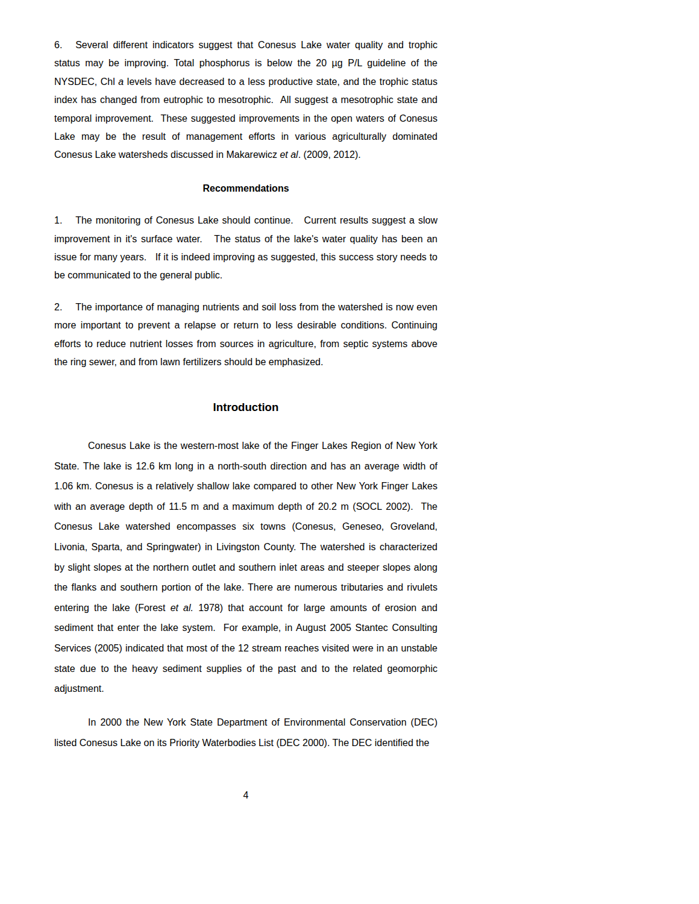6. Several different indicators suggest that Conesus Lake water quality and trophic status may be improving. Total phosphorus is below the 20 µg P/L guideline of the NYSDEC, Chl a levels have decreased to a less productive state, and the trophic status index has changed from eutrophic to mesotrophic. All suggest a mesotrophic state and temporal improvement. These suggested improvements in the open waters of Conesus Lake may be the result of management efforts in various agriculturally dominated Conesus Lake watersheds discussed in Makarewicz et al. (2009, 2012).
Recommendations
1. The monitoring of Conesus Lake should continue. Current results suggest a slow improvement in it's surface water. The status of the lake's water quality has been an issue for many years. If it is indeed improving as suggested, this success story needs to be communicated to the general public.
2. The importance of managing nutrients and soil loss from the watershed is now even more important to prevent a relapse or return to less desirable conditions. Continuing efforts to reduce nutrient losses from sources in agriculture, from septic systems above the ring sewer, and from lawn fertilizers should be emphasized.
Introduction
Conesus Lake is the western-most lake of the Finger Lakes Region of New York State. The lake is 12.6 km long in a north-south direction and has an average width of 1.06 km. Conesus is a relatively shallow lake compared to other New York Finger Lakes with an average depth of 11.5 m and a maximum depth of 20.2 m (SOCL 2002). The Conesus Lake watershed encompasses six towns (Conesus, Geneseo, Groveland, Livonia, Sparta, and Springwater) in Livingston County. The watershed is characterized by slight slopes at the northern outlet and southern inlet areas and steeper slopes along the flanks and southern portion of the lake. There are numerous tributaries and rivulets entering the lake (Forest et al. 1978) that account for large amounts of erosion and sediment that enter the lake system. For example, in August 2005 Stantec Consulting Services (2005) indicated that most of the 12 stream reaches visited were in an unstable state due to the heavy sediment supplies of the past and to the related geomorphic adjustment.
In 2000 the New York State Department of Environmental Conservation (DEC) listed Conesus Lake on its Priority Waterbodies List (DEC 2000). The DEC identified the
4